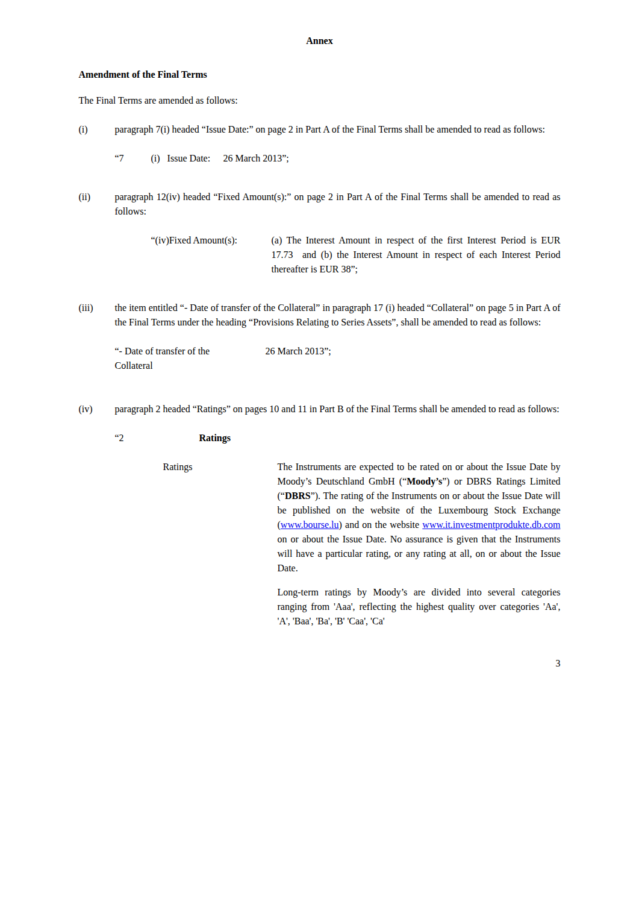Annex
Amendment of the Final Terms
The Final Terms are amended as follows:
(i)
paragraph 7(i) headed “Issue Date:” on page 2 in Part A of the Final Terms shall be amended to read as follows:
“7
(i) Issue Date:
26 March 2013”;
(ii)
paragraph 12(iv) headed “Fixed Amount(s):” on page 2 in Part A of the Final Terms shall be amended to read as follows:
“(iv)Fixed Amount(s):
(a) The Interest Amount in respect of the first Interest Period is EUR 17.73 and (b) the Interest Amount in respect of each Interest Period thereafter is EUR 38”;
(iii)
the item entitled “- Date of transfer of the Collateral” in paragraph 17 (i) headed “Collateral” on page 5 in Part A of the Final Terms under the heading “Provisions Relating to Series Assets”, shall be amended to read as follows:
“- Date of transfer of the
26 March 2013”;
Collateral
(iv)
paragraph 2 headed “Ratings” on pages 10 and 11 in Part B of the Final Terms shall be amended to read as follows:
“2
Ratings
Ratings
The Instruments are expected to be rated on or about the Issue Date by Moody’s Deutschland GmbH (“Moody’s”) or DBRS Ratings Limited (“DBRS”). The rating of the Instruments on or about the Issue Date will be published on the website of the Luxembourg Stock Exchange (www.bourse.lu) and on the website www.it.investmentprodukte.db.com on or about the Issue Date. No assurance is given that the Instruments will have a particular rating, or any rating at all, on or about the Issue Date.
Long-term ratings by Moody’s are divided into several categories ranging from 'Aaa', reflecting the highest quality over categories 'Aa', 'A', 'Baa', 'Ba', 'B' 'Caa', 'Ca'
3